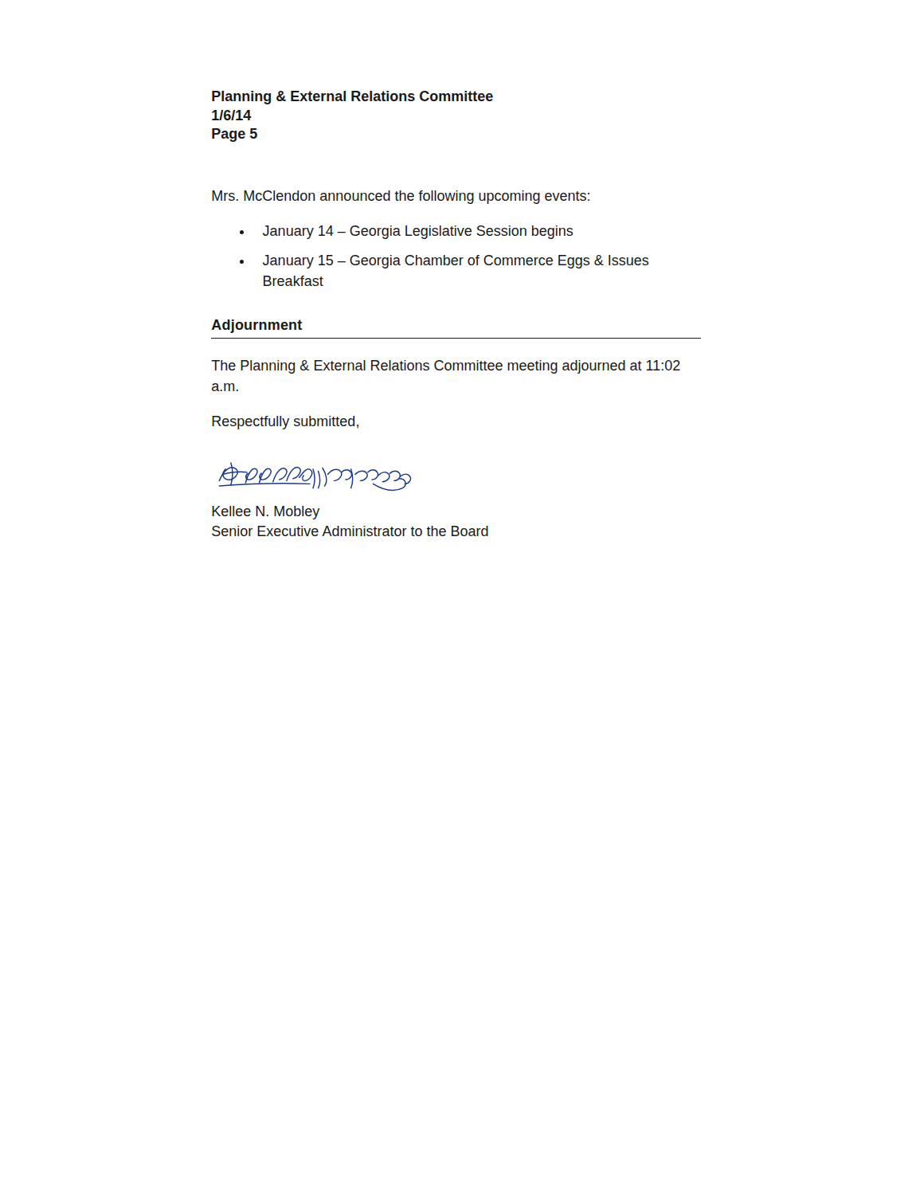Planning & External Relations Committee
1/6/14
Page 5
Mrs. McClendon announced the following upcoming events:
January 14 – Georgia Legislative Session begins
January 15 – Georgia Chamber of Commerce Eggs & Issues Breakfast
Adjournment
The Planning & External Relations Committee meeting adjourned at 11:02 a.m.
Respectfully submitted,
Kellee N. Mobley
Senior Executive Administrator to the Board